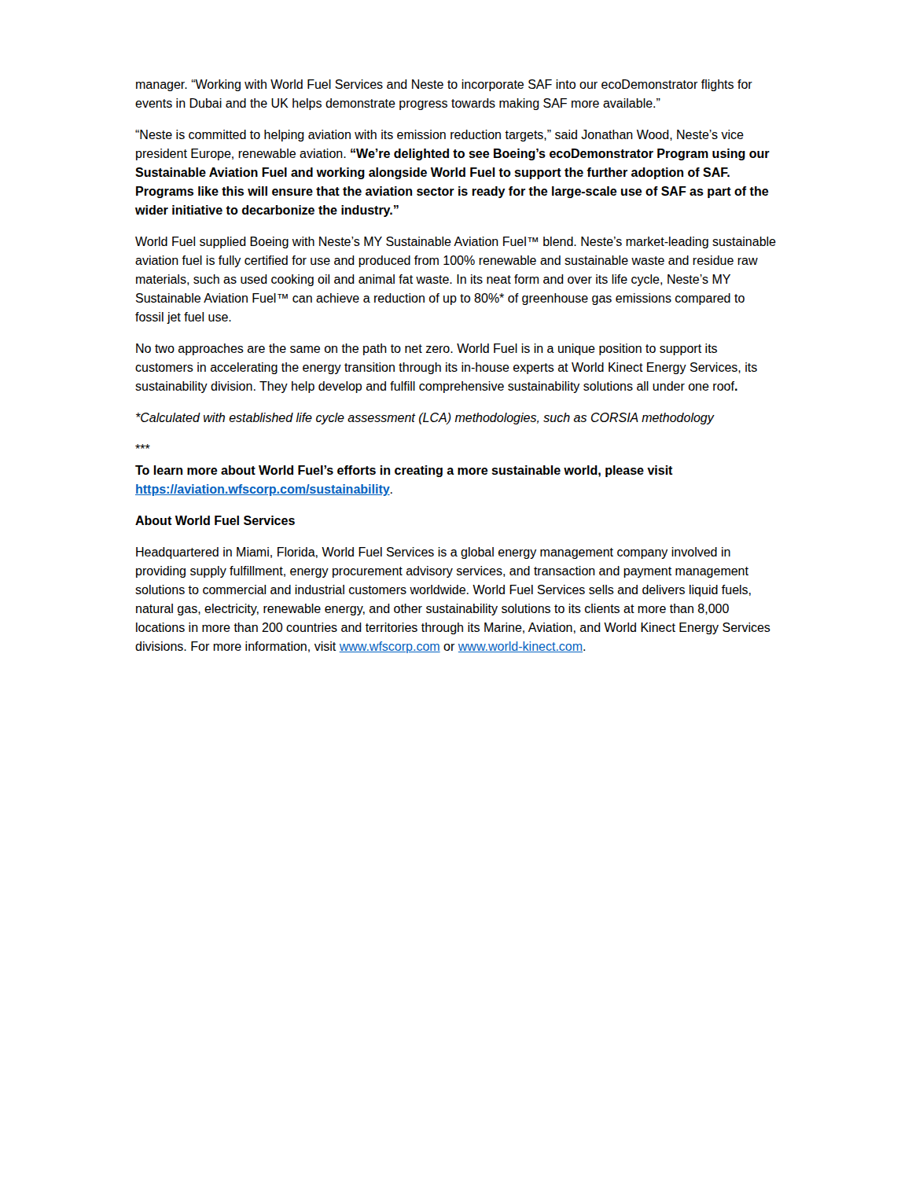manager. “Working with World Fuel Services and Neste to incorporate SAF into our ecoDemonstrator flights for events in Dubai and the UK helps demonstrate progress towards making SAF more available.”
“Neste is committed to helping aviation with its emission reduction targets,” said Jonathan Wood, Neste’s vice president Europe, renewable aviation. “We’re delighted to see Boeing’s ecoDemonstrator Program using our Sustainable Aviation Fuel and working alongside World Fuel to support the further adoption of SAF. Programs like this will ensure that the aviation sector is ready for the large-scale use of SAF as part of the wider initiative to decarbonize the industry.”
World Fuel supplied Boeing with Neste’s MY Sustainable Aviation Fuel™ blend. Neste’s market-leading sustainable aviation fuel is fully certified for use and produced from 100% renewable and sustainable waste and residue raw materials, such as used cooking oil and animal fat waste. In its neat form and over its life cycle, Neste’s MY Sustainable Aviation Fuel™ can achieve a reduction of up to 80%* of greenhouse gas emissions compared to fossil jet fuel use.
No two approaches are the same on the path to net zero. World Fuel is in a unique position to support its customers in accelerating the energy transition through its in-house experts at World Kinect Energy Services, its sustainability division. They help develop and fulfill comprehensive sustainability solutions all under one roof.
*Calculated with established life cycle assessment (LCA) methodologies, such as CORSIA methodology
***
To learn more about World Fuel’s efforts in creating a more sustainable world, please visit https://aviation.wfscorp.com/sustainability.
About World Fuel Services
Headquartered in Miami, Florida, World Fuel Services is a global energy management company involved in providing supply fulfillment, energy procurement advisory services, and transaction and payment management solutions to commercial and industrial customers worldwide. World Fuel Services sells and delivers liquid fuels, natural gas, electricity, renewable energy, and other sustainability solutions to its clients at more than 8,000 locations in more than 200 countries and territories through its Marine, Aviation, and World Kinect Energy Services divisions. For more information, visit www.wfscorp.com or www.world-kinect.com.